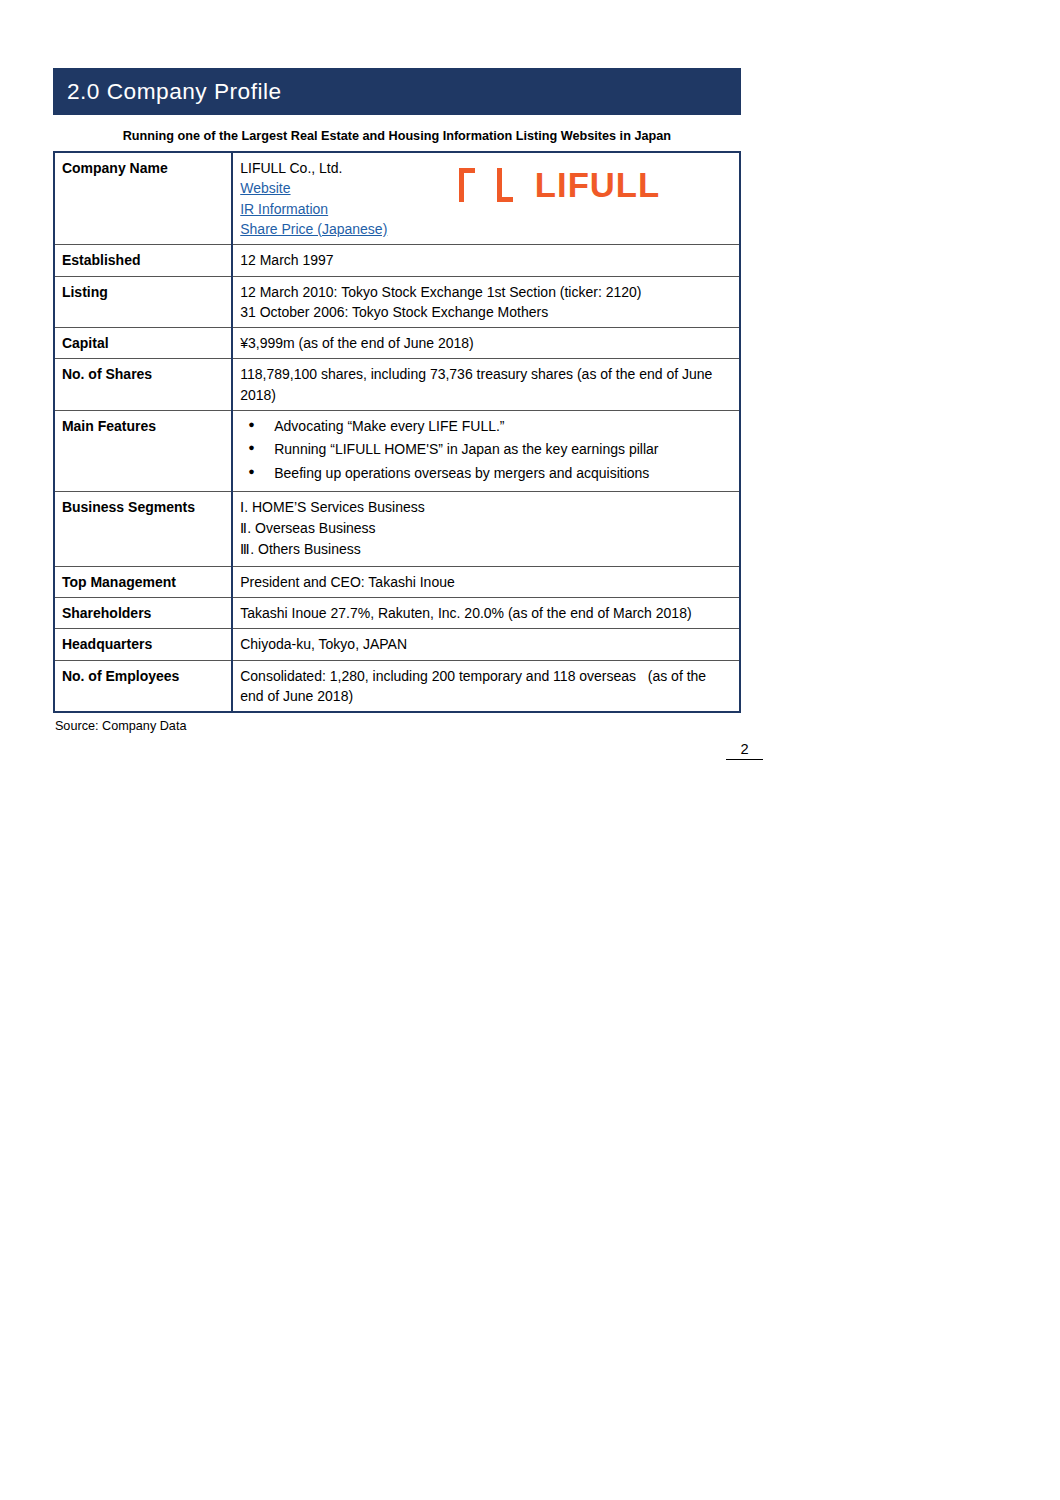2.0 Company Profile
Running one of the Largest Real Estate and Housing Information Listing Websites in Japan
| Company Name | LIFULL Co., Ltd. Website IR Information Share Price (Japanese) LIFULL |
| Established | 12 March 1997 |
| Listing | 12 March 2010: Tokyo Stock Exchange 1st Section (ticker: 2120) 31 October 2006: Tokyo Stock Exchange Mothers |
| Capital | ¥3,999m (as of the end of June 2018) |
| No. of Shares | 118,789,100 shares, including 73,736 treasury shares (as of the end of June 2018) |
| Main Features | Advocating “Make every LIFE FULL.” Running “LIFULL HOME'S” in Japan as the key earnings pillar Beefing up operations overseas by mergers and acquisitions |
| Business Segments | Ⅰ. HOME’S Services Business Ⅱ. Overseas Business Ⅲ. Others Business |
| Top Management | President and CEO: Takashi Inoue |
| Shareholders | Takashi Inoue 27.7%, Rakuten, Inc. 20.0% (as of the end of March 2018) |
| Headquarters | Chiyoda-ku, Tokyo, JAPAN |
| No. of Employees | Consolidated: 1,280, including 200 temporary and 118 overseas (as of the end of June 2018) |
Source: Company Data
2